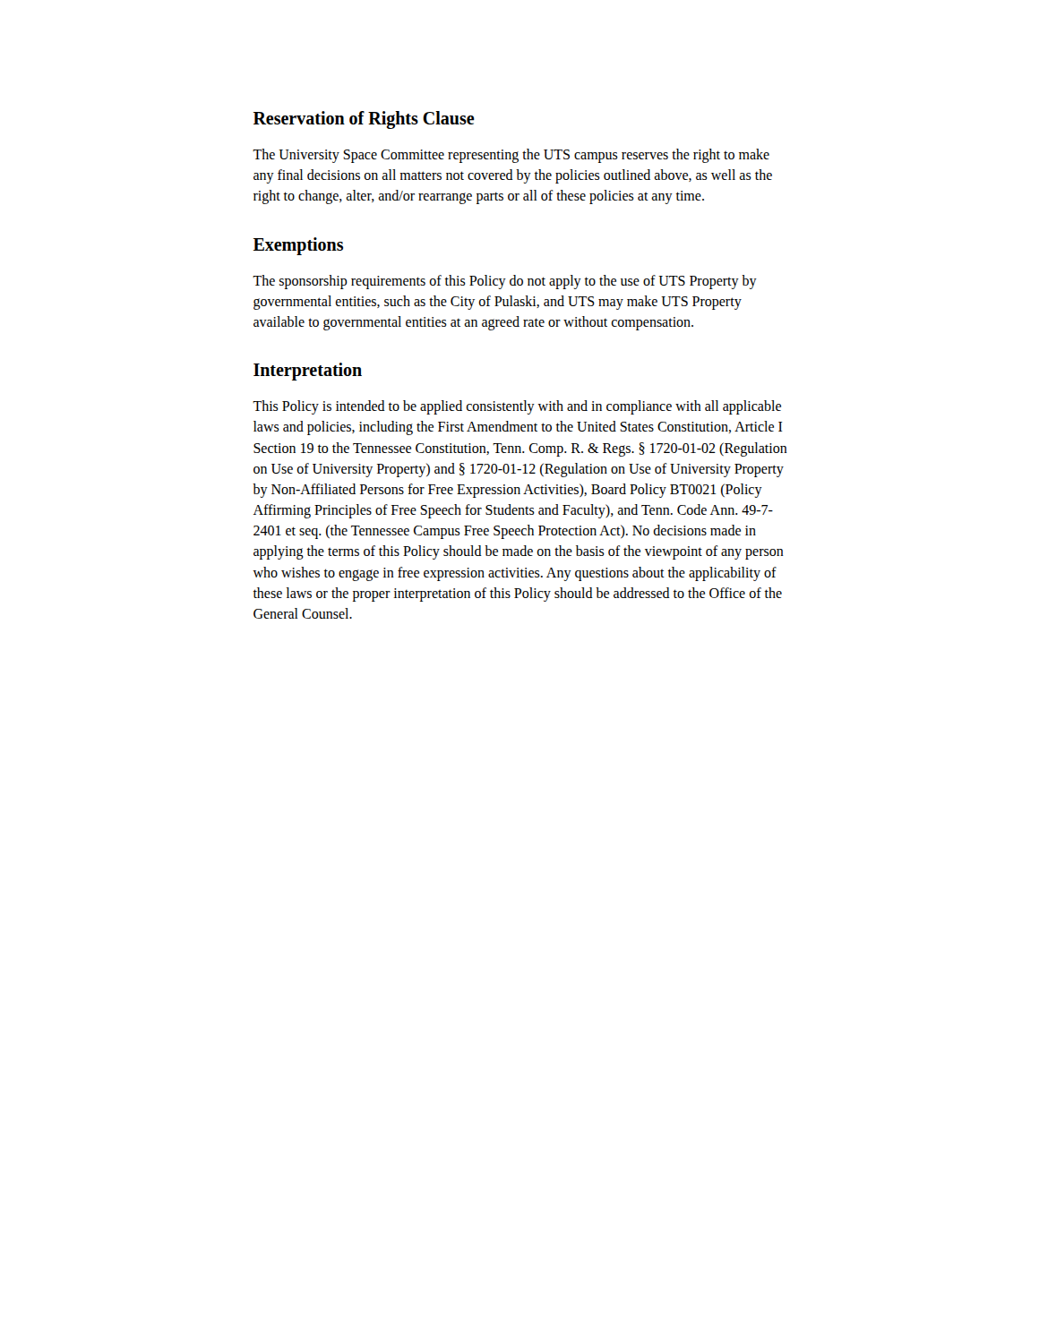Reservation of Rights Clause
The University Space Committee representing the UTS campus reserves the right to make any final decisions on all matters not covered by the policies outlined above, as well as the right to change, alter, and/or rearrange parts or all of these policies at any time.
Exemptions
The sponsorship requirements of this Policy do not apply to the use of UTS Property by governmental entities, such as the City of Pulaski, and UTS may make UTS Property available to governmental entities at an agreed rate or without compensation.
Interpretation
This Policy is intended to be applied consistently with and in compliance with all applicable laws and policies, including the First Amendment to the United States Constitution, Article I Section 19 to the Tennessee Constitution, Tenn. Comp. R. & Regs. § 1720-01-02 (Regulation on Use of University Property) and § 1720-01-12 (Regulation on Use of University Property by Non-Affiliated Persons for Free Expression Activities), Board Policy BT0021 (Policy Affirming Principles of Free Speech for Students and Faculty), and Tenn. Code Ann. 49-7-2401 et seq. (the Tennessee Campus Free Speech Protection Act). No decisions made in applying the terms of this Policy should be made on the basis of the viewpoint of any person who wishes to engage in free expression activities. Any questions about the applicability of these laws or the proper interpretation of this Policy should be addressed to the Office of the General Counsel.